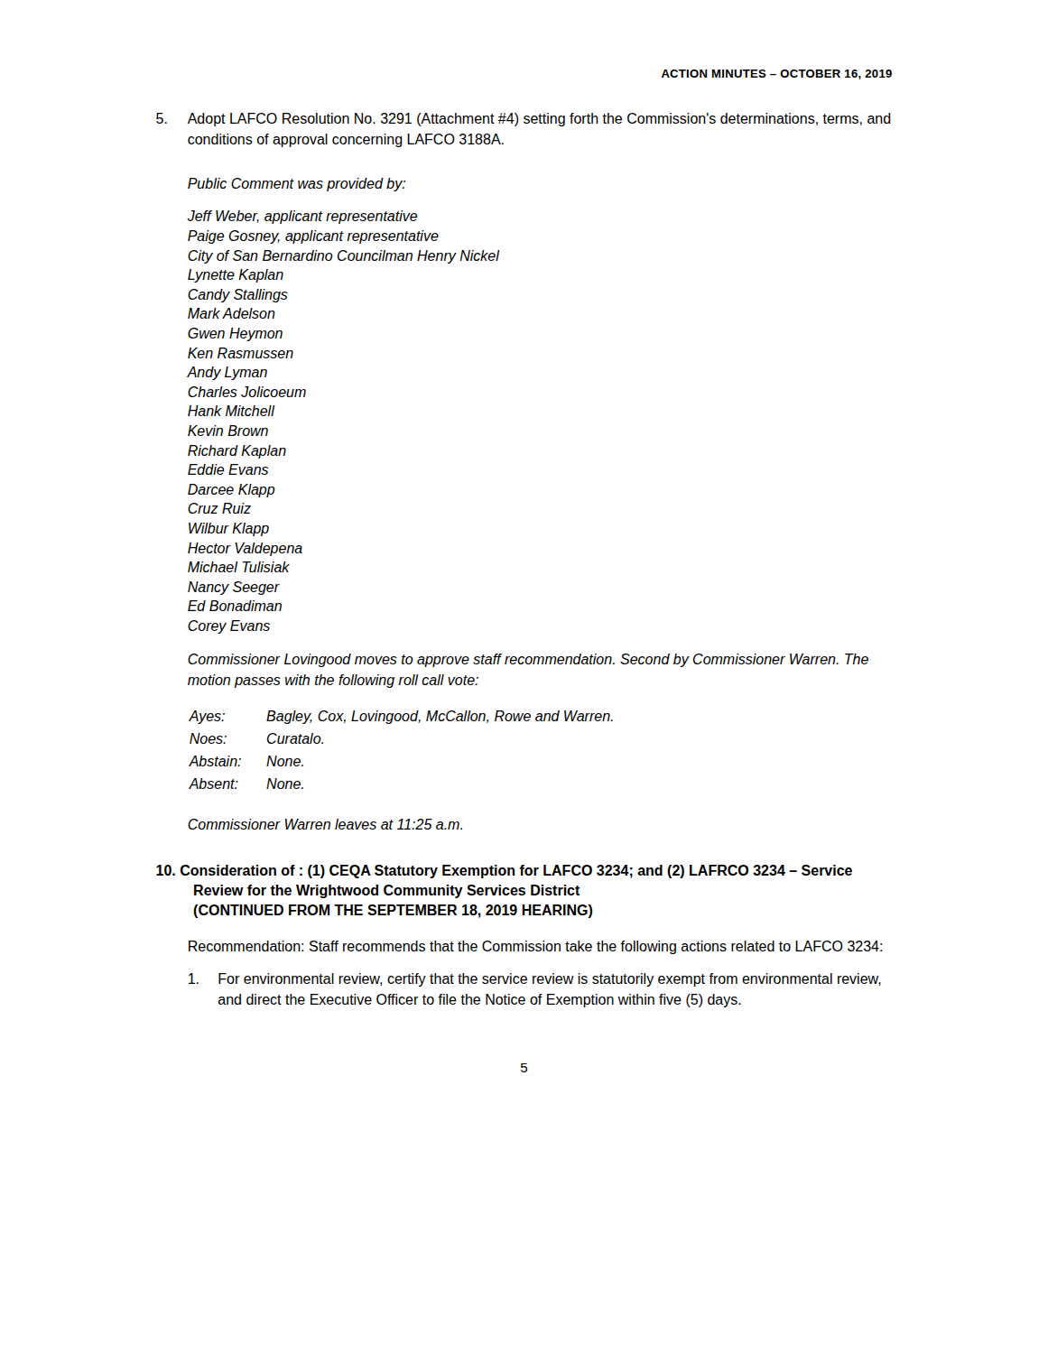ACTION MINUTES – OCTOBER 16, 2019
5. Adopt LAFCO Resolution No. 3291 (Attachment #4) setting forth the Commission's determinations, terms, and conditions of approval concerning LAFCO 3188A.
Public Comment was provided by:
Jeff Weber, applicant representative
Paige Gosney, applicant representative
City of San Bernardino Councilman Henry Nickel
Lynette Kaplan
Candy Stallings
Mark Adelson
Gwen Heymon
Ken Rasmussen
Andy Lyman
Charles Jolicoeum
Hank Mitchell
Kevin Brown
Richard Kaplan
Eddie Evans
Darcee Klapp
Cruz Ruiz
Wilbur Klapp
Hector Valdepena
Michael Tulisiak
Nancy Seeger
Ed Bonadiman
Corey Evans
Commissioner Lovingood moves to approve staff recommendation. Second by Commissioner Warren. The motion passes with the following roll call vote:
| Ayes: | Bagley, Cox, Lovingood, McCallon, Rowe and Warren. |
| Noes: | Curatalo. |
| Abstain: | None. |
| Absent: | None. |
Commissioner Warren leaves at 11:25 a.m.
10. Consideration of : (1) CEQA Statutory Exemption for LAFCO 3234; and (2) LAFRCO 3234 – Service Review for the Wrightwood Community Services District
(CONTINUED FROM THE SEPTEMBER 18, 2019 HEARING)
Recommendation: Staff recommends that the Commission take the following actions related to LAFCO 3234:
1. For environmental review, certify that the service review is statutorily exempt from environmental review, and direct the Executive Officer to file the Notice of Exemption within five (5) days.
5